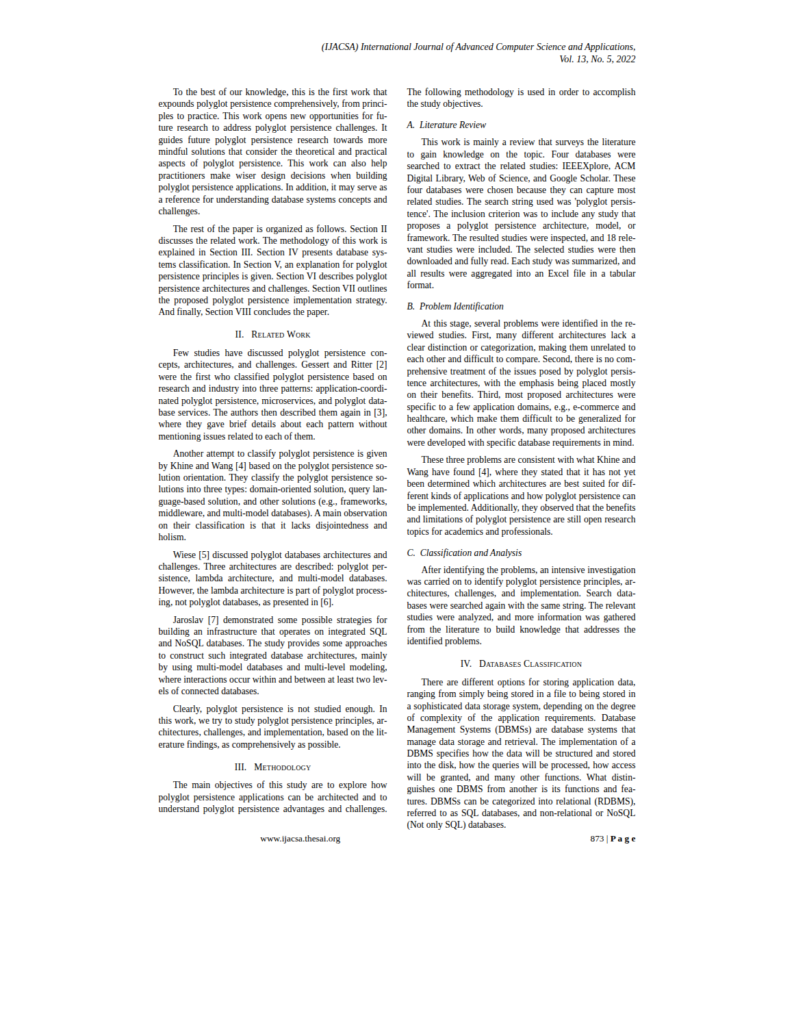(IJACSA) International Journal of Advanced Computer Science and Applications,
Vol. 13, No. 5, 2022
To the best of our knowledge, this is the first work that expounds polyglot persistence comprehensively, from principles to practice. This work opens new opportunities for future research to address polyglot persistence challenges. It guides future polyglot persistence research towards more mindful solutions that consider the theoretical and practical aspects of polyglot persistence. This work can also help practitioners make wiser design decisions when building polyglot persistence applications. In addition, it may serve as a reference for understanding database systems concepts and challenges.
The rest of the paper is organized as follows. Section II discusses the related work. The methodology of this work is explained in Section III. Section IV presents database systems classification. In Section V, an explanation for polyglot persistence principles is given. Section VI describes polyglot persistence architectures and challenges. Section VII outlines the proposed polyglot persistence implementation strategy. And finally, Section VIII concludes the paper.
II. Related Work
Few studies have discussed polyglot persistence concepts, architectures, and challenges. Gessert and Ritter [2] were the first who classified polyglot persistence based on research and industry into three patterns: application-coordinated polyglot persistence, microservices, and polyglot database services. The authors then described them again in [3], where they gave brief details about each pattern without mentioning issues related to each of them.
Another attempt to classify polyglot persistence is given by Khine and Wang [4] based on the polyglot persistence solution orientation. They classify the polyglot persistence solutions into three types: domain-oriented solution, query language-based solution, and other solutions (e.g., frameworks, middleware, and multi-model databases). A main observation on their classification is that it lacks disjointedness and holism.
Wiese [5] discussed polyglot databases architectures and challenges. Three architectures are described: polyglot persistence, lambda architecture, and multi-model databases. However, the lambda architecture is part of polyglot processing, not polyglot databases, as presented in [6].
Jaroslav [7] demonstrated some possible strategies for building an infrastructure that operates on integrated SQL and NoSQL databases. The study provides some approaches to construct such integrated database architectures, mainly by using multi-model databases and multi-level modeling, where interactions occur within and between at least two levels of connected databases.
Clearly, polyglot persistence is not studied enough. In this work, we try to study polyglot persistence principles, architectures, challenges, and implementation, based on the literature findings, as comprehensively as possible.
III. Methodology
The main objectives of this study are to explore how polyglot persistence applications can be architected and to understand polyglot persistence advantages and challenges. The following methodology is used in order to accomplish the study objectives.
A. Literature Review
This work is mainly a review that surveys the literature to gain knowledge on the topic. Four databases were searched to extract the related studies: IEEEXplore, ACM Digital Library, Web of Science, and Google Scholar. These four databases were chosen because they can capture most related studies. The search string used was 'polyglot persistence'. The inclusion criterion was to include any study that proposes a polyglot persistence architecture, model, or framework. The resulted studies were inspected, and 18 relevant studies were included. The selected studies were then downloaded and fully read. Each study was summarized, and all results were aggregated into an Excel file in a tabular format.
B. Problem Identification
At this stage, several problems were identified in the reviewed studies. First, many different architectures lack a clear distinction or categorization, making them unrelated to each other and difficult to compare. Second, there is no comprehensive treatment of the issues posed by polyglot persistence architectures, with the emphasis being placed mostly on their benefits. Third, most proposed architectures were specific to a few application domains, e.g., e-commerce and healthcare, which make them difficult to be generalized for other domains. In other words, many proposed architectures were developed with specific database requirements in mind.
These three problems are consistent with what Khine and Wang have found [4], where they stated that it has not yet been determined which architectures are best suited for different kinds of applications and how polyglot persistence can be implemented. Additionally, they observed that the benefits and limitations of polyglot persistence are still open research topics for academics and professionals.
C. Classification and Analysis
After identifying the problems, an intensive investigation was carried on to identify polyglot persistence principles, architectures, challenges, and implementation. Search databases were searched again with the same string. The relevant studies were analyzed, and more information was gathered from the literature to build knowledge that addresses the identified problems.
IV. Databases Classification
There are different options for storing application data, ranging from simply being stored in a file to being stored in a sophisticated data storage system, depending on the degree of complexity of the application requirements. Database Management Systems (DBMSs) are database systems that manage data storage and retrieval. The implementation of a DBMS specifies how the data will be structured and stored into the disk, how the queries will be processed, how access will be granted, and many other functions. What distinguishes one DBMS from another is its functions and features. DBMSs can be categorized into relational (RDBMS), referred to as SQL databases, and non-relational or NoSQL (Not only SQL) databases.
www.ijacsa.thesai.org 873 | P a g e